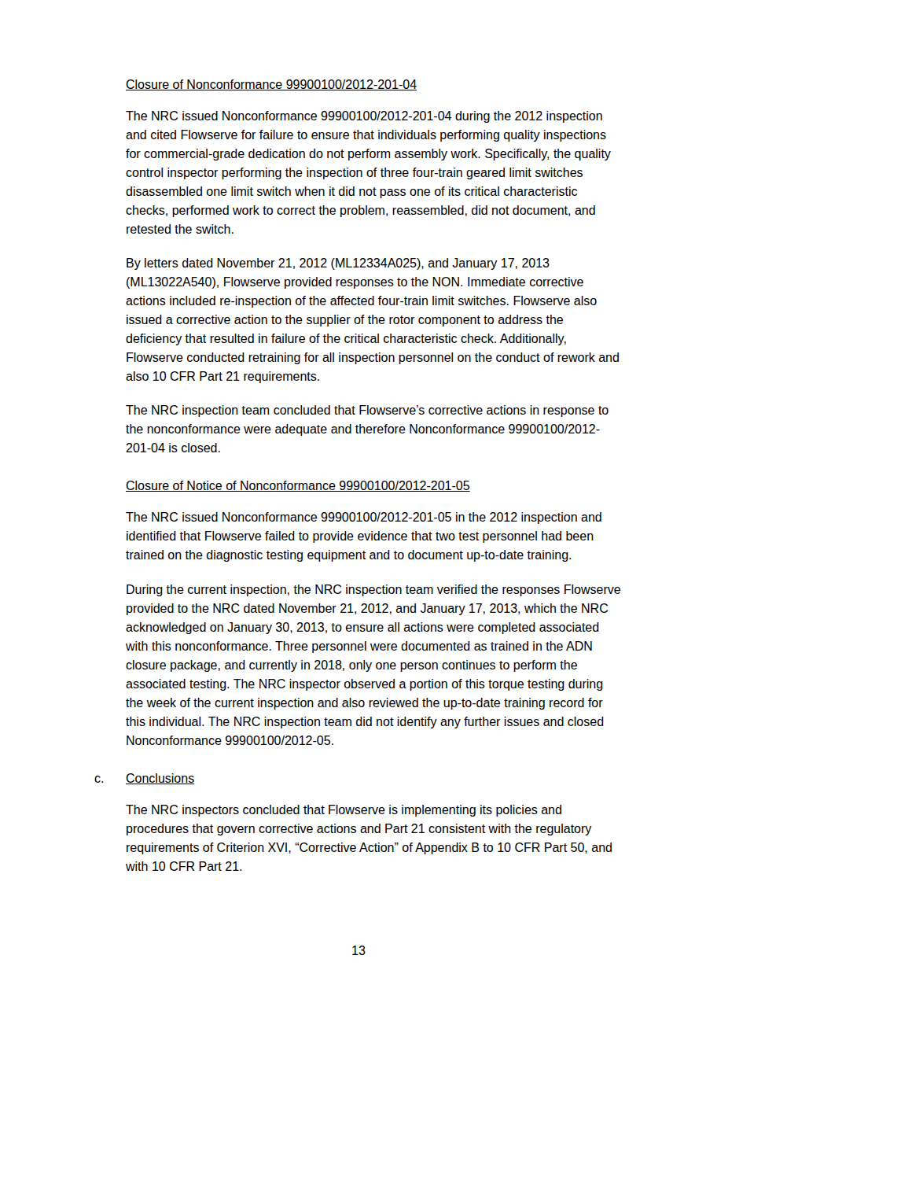Closure of Nonconformance 99900100/2012-201-04
The NRC issued Nonconformance 99900100/2012-201-04 during the 2012 inspection and cited Flowserve for failure to ensure that individuals performing quality inspections for commercial-grade dedication do not perform assembly work. Specifically, the quality control inspector performing the inspection of three four-train geared limit switches disassembled one limit switch when it did not pass one of its critical characteristic checks, performed work to correct the problem, reassembled, did not document, and retested the switch.
By letters dated November 21, 2012 (ML12334A025), and January 17, 2013 (ML13022A540), Flowserve provided responses to the NON. Immediate corrective actions included re-inspection of the affected four-train limit switches. Flowserve also issued a corrective action to the supplier of the rotor component to address the deficiency that resulted in failure of the critical characteristic check. Additionally, Flowserve conducted retraining for all inspection personnel on the conduct of rework and also 10 CFR Part 21 requirements.
The NRC inspection team concluded that Flowserve’s corrective actions in response to the nonconformance were adequate and therefore Nonconformance 99900100/2012-201-04 is closed.
Closure of Notice of Nonconformance 99900100/2012-201-05
The NRC issued Nonconformance 99900100/2012-201-05 in the 2012 inspection and identified that Flowserve failed to provide evidence that two test personnel had been trained on the diagnostic testing equipment and to document up-to-date training.
During the current inspection, the NRC inspection team verified the responses Flowserve provided to the NRC dated November 21, 2012, and January 17, 2013, which the NRC acknowledged on January 30, 2013, to ensure all actions were completed associated with this nonconformance. Three personnel were documented as trained in the ADN closure package, and currently in 2018, only one person continues to perform the associated testing. The NRC inspector observed a portion of this torque testing during the week of the current inspection and also reviewed the up-to-date training record for this individual. The NRC inspection team did not identify any further issues and closed Nonconformance 99900100/2012-05.
c.
Conclusions
The NRC inspectors concluded that Flowserve is implementing its policies and procedures that govern corrective actions and Part 21 consistent with the regulatory requirements of Criterion XVI, “Corrective Action” of Appendix B to 10 CFR Part 50, and with 10 CFR Part 21.
13